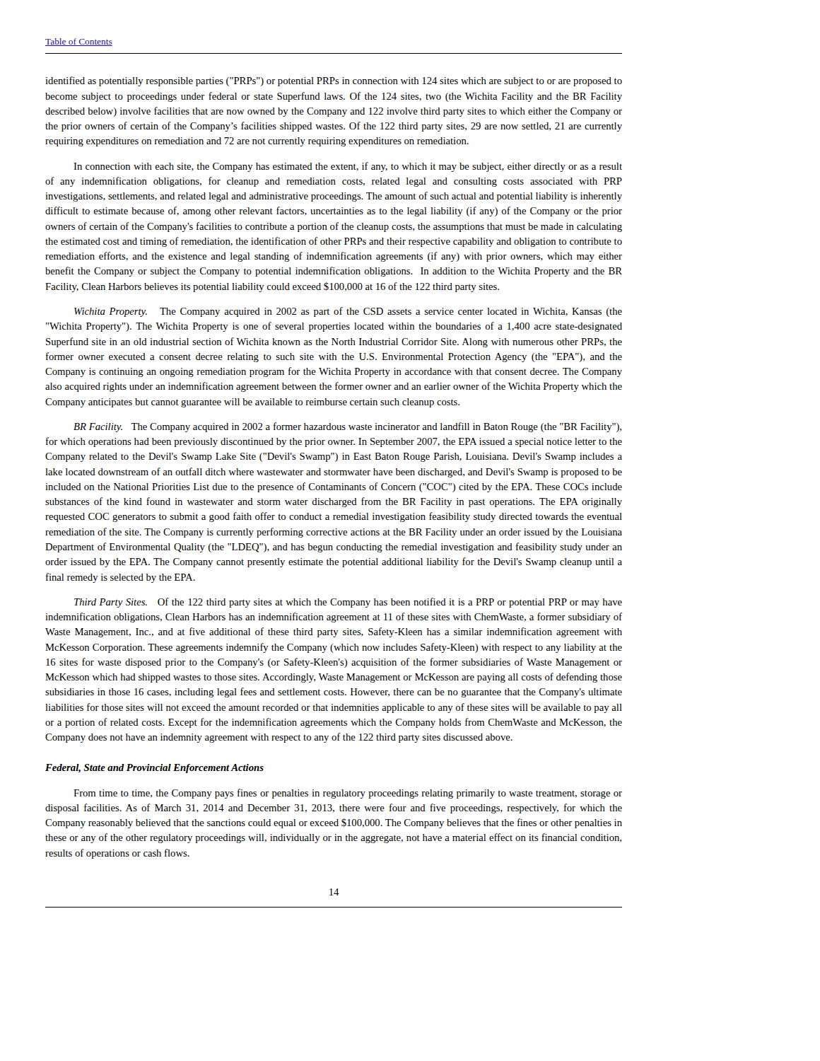Table of Contents
identified as potentially responsible parties ("PRPs") or potential PRPs in connection with 124 sites which are subject to or are proposed to become subject to proceedings under federal or state Superfund laws. Of the 124 sites, two (the Wichita Facility and the BR Facility described below) involve facilities that are now owned by the Company and 122 involve third party sites to which either the Company or the prior owners of certain of the Company’s facilities shipped wastes. Of the 122 third party sites, 29 are now settled, 21 are currently requiring expenditures on remediation and 72 are not currently requiring expenditures on remediation.
In connection with each site, the Company has estimated the extent, if any, to which it may be subject, either directly or as a result of any indemnification obligations, for cleanup and remediation costs, related legal and consulting costs associated with PRP investigations, settlements, and related legal and administrative proceedings. The amount of such actual and potential liability is inherently difficult to estimate because of, among other relevant factors, uncertainties as to the legal liability (if any) of the Company or the prior owners of certain of the Company's facilities to contribute a portion of the cleanup costs, the assumptions that must be made in calculating the estimated cost and timing of remediation, the identification of other PRPs and their respective capability and obligation to contribute to remediation efforts, and the existence and legal standing of indemnification agreements (if any) with prior owners, which may either benefit the Company or subject the Company to potential indemnification obligations. In addition to the Wichita Property and the BR Facility, Clean Harbors believes its potential liability could exceed $100,000 at 16 of the 122 third party sites.
Wichita Property. The Company acquired in 2002 as part of the CSD assets a service center located in Wichita, Kansas (the "Wichita Property"). The Wichita Property is one of several properties located within the boundaries of a 1,400 acre state-designated Superfund site in an old industrial section of Wichita known as the North Industrial Corridor Site. Along with numerous other PRPs, the former owner executed a consent decree relating to such site with the U.S. Environmental Protection Agency (the "EPA"), and the Company is continuing an ongoing remediation program for the Wichita Property in accordance with that consent decree. The Company also acquired rights under an indemnification agreement between the former owner and an earlier owner of the Wichita Property which the Company anticipates but cannot guarantee will be available to reimburse certain such cleanup costs.
BR Facility. The Company acquired in 2002 a former hazardous waste incinerator and landfill in Baton Rouge (the "BR Facility"), for which operations had been previously discontinued by the prior owner. In September 2007, the EPA issued a special notice letter to the Company related to the Devil's Swamp Lake Site ("Devil's Swamp") in East Baton Rouge Parish, Louisiana. Devil's Swamp includes a lake located downstream of an outfall ditch where wastewater and stormwater have been discharged, and Devil's Swamp is proposed to be included on the National Priorities List due to the presence of Contaminants of Concern ("COC") cited by the EPA. These COCs include substances of the kind found in wastewater and storm water discharged from the BR Facility in past operations. The EPA originally requested COC generators to submit a good faith offer to conduct a remedial investigation feasibility study directed towards the eventual remediation of the site. The Company is currently performing corrective actions at the BR Facility under an order issued by the Louisiana Department of Environmental Quality (the "LDEQ"), and has begun conducting the remedial investigation and feasibility study under an order issued by the EPA. The Company cannot presently estimate the potential additional liability for the Devil's Swamp cleanup until a final remedy is selected by the EPA.
Third Party Sites. Of the 122 third party sites at which the Company has been notified it is a PRP or potential PRP or may have indemnification obligations, Clean Harbors has an indemnification agreement at 11 of these sites with ChemWaste, a former subsidiary of Waste Management, Inc., and at five additional of these third party sites, Safety-Kleen has a similar indemnification agreement with McKesson Corporation. These agreements indemnify the Company (which now includes Safety-Kleen) with respect to any liability at the 16 sites for waste disposed prior to the Company's (or Safety-Kleen's) acquisition of the former subsidiaries of Waste Management or McKesson which had shipped wastes to those sites. Accordingly, Waste Management or McKesson are paying all costs of defending those subsidiaries in those 16 cases, including legal fees and settlement costs. However, there can be no guarantee that the Company's ultimate liabilities for those sites will not exceed the amount recorded or that indemnities applicable to any of these sites will be available to pay all or a portion of related costs. Except for the indemnification agreements which the Company holds from ChemWaste and McKesson, the Company does not have an indemnity agreement with respect to any of the 122 third party sites discussed above.
Federal, State and Provincial Enforcement Actions
From time to time, the Company pays fines or penalties in regulatory proceedings relating primarily to waste treatment, storage or disposal facilities. As of March 31, 2014 and December 31, 2013, there were four and five proceedings, respectively, for which the Company reasonably believed that the sanctions could equal or exceed $100,000. The Company believes that the fines or other penalties in these or any of the other regulatory proceedings will, individually or in the aggregate, not have a material effect on its financial condition, results of operations or cash flows.
14